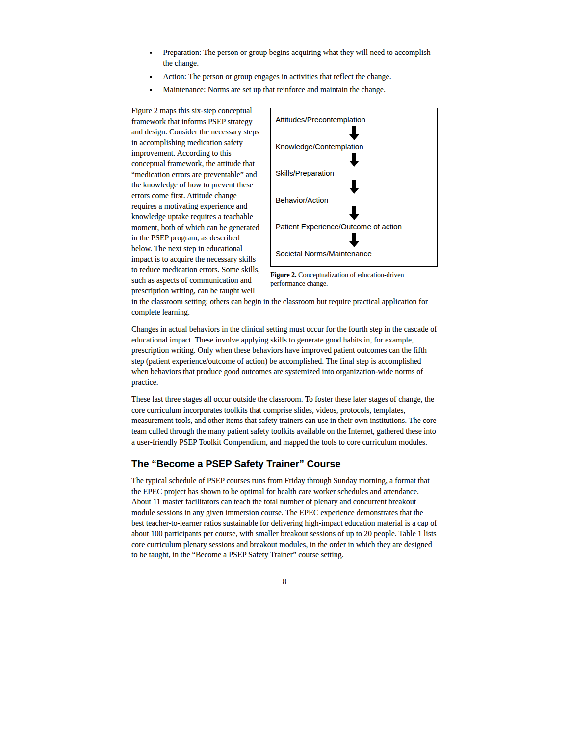Preparation: The person or group begins acquiring what they will need to accomplish the change.
Action: The person or group engages in activities that reflect the change.
Maintenance: Norms are set up that reinforce and maintain the change.
Attitudes/Precontemplation
Knowledge/Contemplation
Skills/Preparation
Behavior/Action
Patient Experience/Outcome of action
Societal Norms/Maintenance
Figure 2. Conceptualization of education-driven performance change.
Figure 2 maps this six-step conceptual framework that informs PSEP strategy and design. Consider the necessary steps in accomplishing medication safety improvement. According to this conceptual framework, the attitude that “medication errors are preventable” and the knowledge of how to prevent these errors come first. Attitude change requires a motivating experience and knowledge uptake requires a teachable moment, both of which can be generated in the PSEP program, as described below. The next step in educational impact is to acquire the necessary skills to reduce medication errors. Some skills, such as aspects of communication and prescription writing, can be taught well in the classroom setting; others can begin in the classroom but require practical application for complete learning.
Changes in actual behaviors in the clinical setting must occur for the fourth step in the cascade of educational impact. These involve applying skills to generate good habits in, for example, prescription writing. Only when these behaviors have improved patient outcomes can the fifth step (patient experience/outcome of action) be accomplished. The final step is accomplished when behaviors that produce good outcomes are systemized into organization-wide norms of practice.
These last three stages all occur outside the classroom. To foster these later stages of change, the core curriculum incorporates toolkits that comprise slides, videos, protocols, templates, measurement tools, and other items that safety trainers can use in their own institutions. The core team culled through the many patient safety toolkits available on the Internet, gathered these into a user-friendly PSEP Toolkit Compendium, and mapped the tools to core curriculum modules.
The “Become a PSEP Safety Trainer” Course
The typical schedule of PSEP courses runs from Friday through Sunday morning, a format that the EPEC project has shown to be optimal for health care worker schedules and attendance. About 11 master facilitators can teach the total number of plenary and concurrent breakout module sessions in any given immersion course. The EPEC experience demonstrates that the best teacher-to-learner ratios sustainable for delivering high-impact education material is a cap of about 100 participants per course, with smaller breakout sessions of up to 20 people. Table 1 lists core curriculum plenary sessions and breakout modules, in the order in which they are designed to be taught, in the “Become a PSEP Safety Trainer” course setting.
8